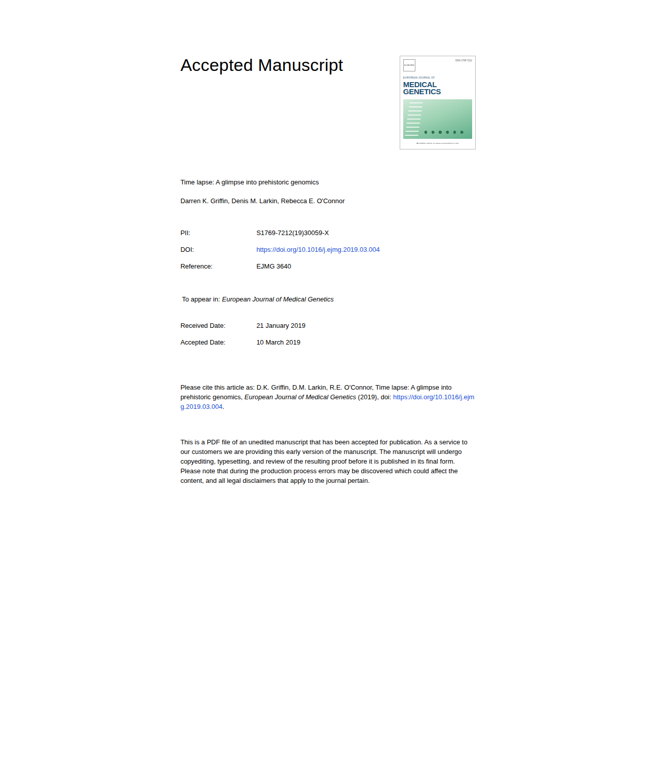Accepted Manuscript
ELSEVIER
ISSN 1769-7212
European Journal of
MEDICAL GENETICS
Available online at www.sciencedirect.com
Time lapse: A glimpse into prehistoric genomics
Darren K. Griffin, Denis M. Larkin, Rebecca E. O'Connor
| PII: | S1769-7212(19)30059-X |
| DOI: | https://doi.org/10.1016/j.ejmg.2019.03.004 |
| Reference: | EJMG 3640 |
| To appear in: | European Journal of Medical Genetics |
| Received Date: | 21 January 2019 |
| Accepted Date: | 10 March 2019 |
Please cite this article as: D.K. Griffin, D.M. Larkin, R.E. O'Connor, Time lapse: A glimpse into prehistoric genomics, European Journal of Medical Genetics (2019), doi: https://doi.org/10.1016/j.ejmg.2019.03.004.
This is a PDF file of an unedited manuscript that has been accepted for publication. As a service to our customers we are providing this early version of the manuscript. The manuscript will undergo copyediting, typesetting, and review of the resulting proof before it is published in its final form. Please note that during the production process errors may be discovered which could affect the content, and all legal disclaimers that apply to the journal pertain.